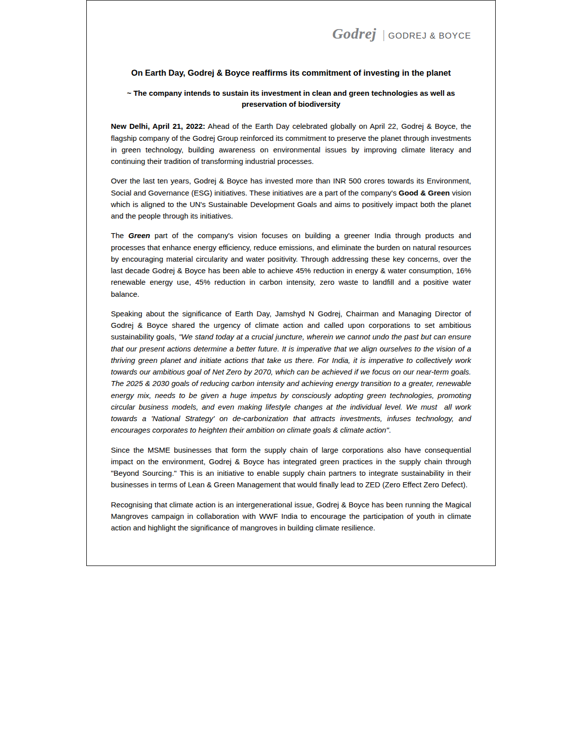Godrej|GODREJ & BOYCE
On Earth Day, Godrej & Boyce reaffirms its commitment of investing in the planet
~ The company intends to sustain its investment in clean and green technologies as well as preservation of biodiversity
New Delhi, April 21, 2022: Ahead of the Earth Day celebrated globally on April 22, Godrej & Boyce, the flagship company of the Godrej Group reinforced its commitment to preserve the planet through investments in green technology, building awareness on environmental issues by improving climate literacy and continuing their tradition of transforming industrial processes.
Over the last ten years, Godrej & Boyce has invested more than INR 500 crores towards its Environment, Social and Governance (ESG) initiatives. These initiatives are a part of the company's Good & Green vision which is aligned to the UN's Sustainable Development Goals and aims to positively impact both the planet and the people through its initiatives.
The Green part of the company's vision focuses on building a greener India through products and processes that enhance energy efficiency, reduce emissions, and eliminate the burden on natural resources by encouraging material circularity and water positivity. Through addressing these key concerns, over the last decade Godrej & Boyce has been able to achieve 45% reduction in energy & water consumption, 16% renewable energy use, 45% reduction in carbon intensity, zero waste to landfill and a positive water balance.
Speaking about the significance of Earth Day, Jamshyd N Godrej, Chairman and Managing Director of Godrej & Boyce shared the urgency of climate action and called upon corporations to set ambitious sustainability goals, "We stand today at a crucial juncture, wherein we cannot undo the past but can ensure that our present actions determine a better future. It is imperative that we align ourselves to the vision of a thriving green planet and initiate actions that take us there. For India, it is imperative to collectively work towards our ambitious goal of Net Zero by 2070, which can be achieved if we focus on our near-term goals. The 2025 & 2030 goals of reducing carbon intensity and achieving energy transition to a greater, renewable energy mix, needs to be given a huge impetus by consciously adopting green technologies, promoting circular business models, and even making lifestyle changes at the individual level. We must all work towards a 'National Strategy' on de-carbonization that attracts investments, infuses technology, and encourages corporates to heighten their ambition on climate goals & climate action".
Since the MSME businesses that form the supply chain of large corporations also have consequential impact on the environment, Godrej & Boyce has integrated green practices in the supply chain through "Beyond Sourcing." This is an initiative to enable supply chain partners to integrate sustainability in their businesses in terms of Lean & Green Management that would finally lead to ZED (Zero Effect Zero Defect).
Recognising that climate action is an intergenerational issue, Godrej & Boyce has been running the Magical Mangroves campaign in collaboration with WWF India to encourage the participation of youth in climate action and highlight the significance of mangroves in building climate resilience.